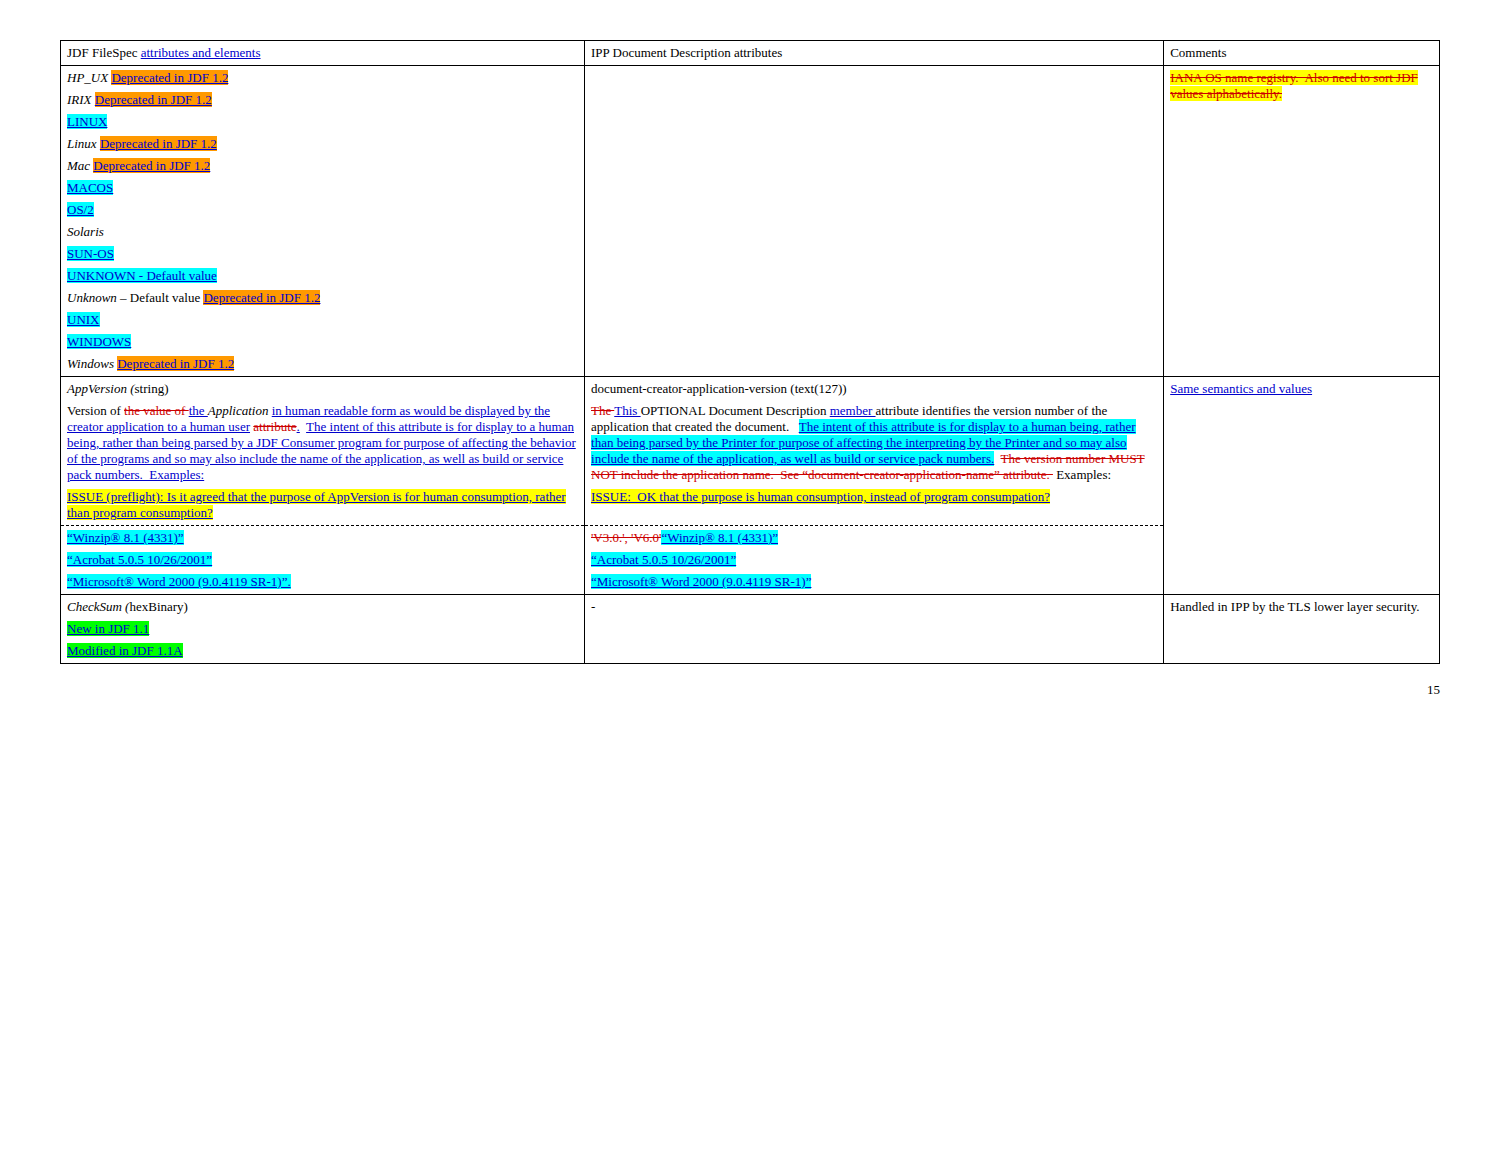| JDF FileSpec attributes and elements | IPP Document Description attributes | Comments |
| --- | --- | --- |
| HP_UX Deprecated in JDF 1.2 IRIX Deprecated in JDF 1.2 LINUX Linux Deprecated in JDF 1.2 Mac Deprecated in JDF 1.2 MACOS OS/2 Solaris SUN-OS UNKNOWN - Default value Unknown – Default value Deprecated in JDF 1.2 UNIX WINDOWS Windows Deprecated in JDF 1.2 | | IANA OS name registry. Also need to sort JDF values alphabetically. |
| AppVersion ( string) Version of the value of the Application in human readable form as would be displayed by the creator application to a human user attribute . The intent of this attribute is for display to a human being, rather than being parsed by a JDF Consumer program for purpose of affecting the behavior of the programs and so may also include the name of the application, as well as build or service pack numbers. Examples: ISSUE (preflight): Is it agreed that the purpose of AppVersion is for human consumption, rather than program consumption? | document-creator-application-version (text(127)) The This OPTIONAL Document Description member attribute identifies the version number of the application that created the document. The intent of this attribute is for display to a human being, rather than being parsed by the Printer for purpose of affecting the interpreting by the Printer and so may also include the name of the application, as well as build or service pack numbers. The version number MUST NOT include the application name. See “document-creator-application-name” attribute. Examples: ISSUE: OK that the purpose is human consumption, instead of program consumpation? | Same semantics and values |
| “Winzip® 8.1 (4331)” “Acrobat 5.0.5 10/26/2001” “Microsoft® Word 2000 (9.0.4119 SR-1)”. | 'V3.0.', 'V6.0' “Winzip® 8.1 (4331)” “Acrobat 5.0.5 10/26/2001” “Microsoft® Word 2000 (9.0.4119 SR-1)” |
| CheckSum ( hexBinary) New in JDF 1.1 Modified in JDF 1.1A | - | Handled in IPP by the TLS lower layer security. |
15